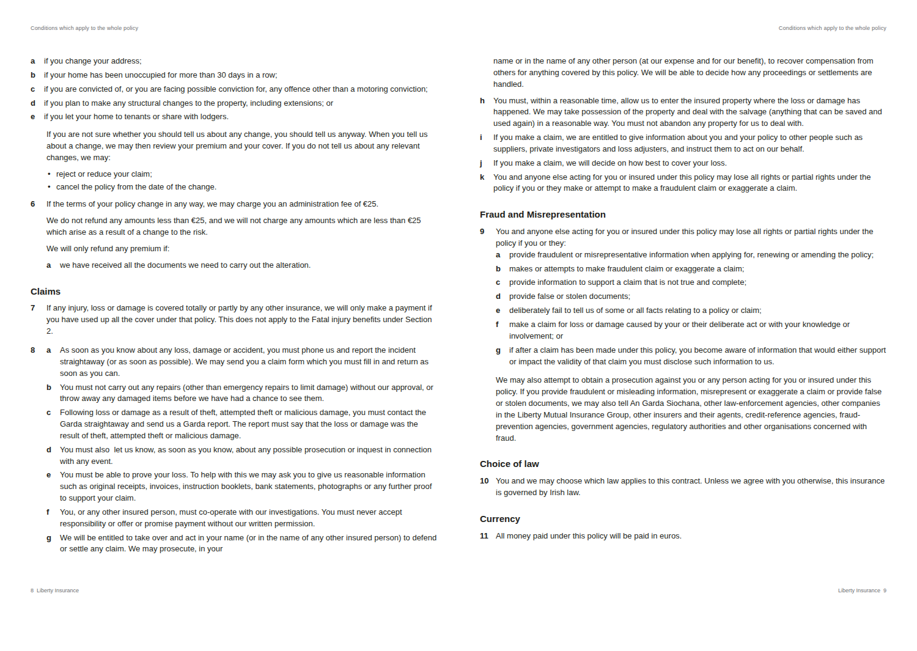Conditions which apply to the whole policy Conditions which apply to the whole policy
aif you change your address;
bif your home has been unoccupied for more than 30 days in a row;
cif you are convicted of, or you are facing possible conviction for, any offence other than a motoring conviction;
dif you plan to make any structural changes to the property, including extensions; or
eif you let your home to tenants or share with lodgers.
If you are not sure whether you should tell us about any change, you should tell us anyway. When you tell us about a change, we may then review your premium and your cover. If you do not tell us about any relevant changes, we may:
reject or reduce your claim;
cancel the policy from the date of the change.
6 If the terms of your policy change in any way, we may charge you an administration fee of €25.
We do not refund any amounts less than €25, and we will not charge any amounts which are less than €25 which arise as a result of a change to the risk.
We will only refund any premium if:
awe have received all the documents we need to carry out the alteration.
Claims
7 If any injury, loss or damage is covered totally or partly by any other insurance, we will only make a payment if you have used up all the cover under that policy. This does not apply to the Fatal injury benefits under Section 2.
8
a As soon as you know about any loss, damage or accident, you must phone us and report the incident straightaway (or as soon as possible). We may send you a claim form which you must fill in and return as soon as you can.
b You must not carry out any repairs (other than emergency repairs to limit damage) without our approval, or throw away any damaged items before we have had a chance to see them.
c Following loss or damage as a result of theft, attempted theft or malicious damage, you must contact the Garda straightaway and send us a Garda report. The report must say that the loss or damage was the result of theft, attempted theft or malicious damage.
d You must also let us know, as soon as you know, about any possible prosecution or inquest in connection with any event.
e You must be able to prove your loss. To help with this we may ask you to give us reasonable information such as original receipts, invoices, instruction booklets, bank statements, photographs or any further proof to support your claim.
f You, or any other insured person, must co-operate with our investigations. You must never accept responsibility or offer or promise payment without our written permission.
g We will be entitled to take over and act in your name (or in the name of any other insured person) to defend or settle any claim. We may prosecute, in your
name or in the name of any other person (at our expense and for our benefit), to recover compensation from others for anything covered by this policy. We will be able to decide how any proceedings or settlements are handled.
h You must, within a reasonable time, allow us to enter the insured property where the loss or damage has happened. We may take possession of the property and deal with the salvage (anything that can be saved and used again) in a reasonable way. You must not abandon any property for us to deal with.
i If you make a claim, we are entitled to give information about you and your policy to other people such as suppliers, private investigators and loss adjusters, and instruct them to act on our behalf.
j If you make a claim, we will decide on how best to cover your loss.
k You and anyone else acting for you or insured under this policy may lose all rights or partial rights under the policy if you or they make or attempt to make a fraudulent claim or exaggerate a claim.
Fraud and Misrepresentation
9 You and anyone else acting for you or insured under this policy may lose all rights or partial rights under the policy if you or they:
aprovide fraudulent or misrepresentative information when applying for, renewing or amending the policy;
bmakes or attempts to make fraudulent claim or exaggerate a claim;
cprovide information to support a claim that is not true and complete;
dprovide false or stolen documents;
edeliberately fail to tell us of some or all facts relating to a policy or claim;
fmake a claim for loss or damage caused by your or their deliberate act or with your knowledge or involvement; or
gif after a claim has been made under this policy, you become aware of information that would either support or impact the validity of that claim you must disclose such information to us.
We may also attempt to obtain a prosecution against you or any person acting for you or insured under this policy. If you provide fraudulent or misleading information, misrepresent or exaggerate a claim or provide false or stolen documents, we may also tell An Garda Siochana, other law-enforcement agencies, other companies in the Liberty Mutual Insurance Group, other insurers and their agents, credit-reference agencies, fraud-prevention agencies, government agencies, regulatory authorities and other organisations concerned with fraud.
Choice of law
10 You and we may choose which law applies to this contract. Unless we agree with you otherwise, this insurance is governed by Irish law.
Currency
11 All money paid under this policy will be paid in euros.
8 Liberty Insurance Liberty Insurance 9